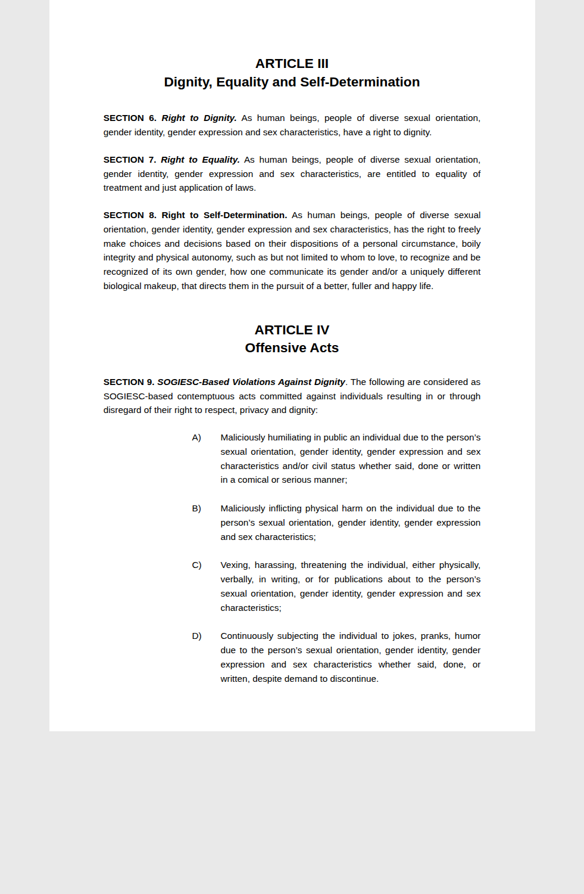ARTICLE III Dignity, Equality and Self-Determination
SECTION 6. Right to Dignity. As human beings, people of diverse sexual orientation, gender identity, gender expression and sex characteristics, have a right to dignity.
SECTION 7. Right to Equality. As human beings, people of diverse sexual orientation, gender identity, gender expression and sex characteristics, are entitled to equality of treatment and just application of laws.
SECTION 8. Right to Self-Determination. As human beings, people of diverse sexual orientation, gender identity, gender expression and sex characteristics, has the right to freely make choices and decisions based on their dispositions of a personal circumstance, boily integrity and physical autonomy, such as but not limited to whom to love, to recognize and be recognized of its own gender, how one communicate its gender and/or a uniquely different biological makeup, that directs them in the pursuit of a better, fuller and happy life.
ARTICLE IV Offensive Acts
SECTION 9. SOGIESC-Based Violations Against Dignity. The following are considered as SOGIESC-based contemptuous acts committed against individuals resulting in or through disregard of their right to respect, privacy and dignity:
A) Maliciously humiliating in public an individual due to the person’s sexual orientation, gender identity, gender expression and sex characteristics and/or civil status whether said, done or written in a comical or serious manner;
B) Maliciously inflicting physical harm on the individual due to the person’s sexual orientation, gender identity, gender expression and sex characteristics;
C) Vexing, harassing, threatening the individual, either physically, verbally, in writing, or for publications about to the person’s sexual orientation, gender identity, gender expression and sex characteristics;
D) Continuously subjecting the individual to jokes, pranks, humor due to the person’s sexual orientation, gender identity, gender expression and sex characteristics whether said, done, or written, despite demand to discontinue.